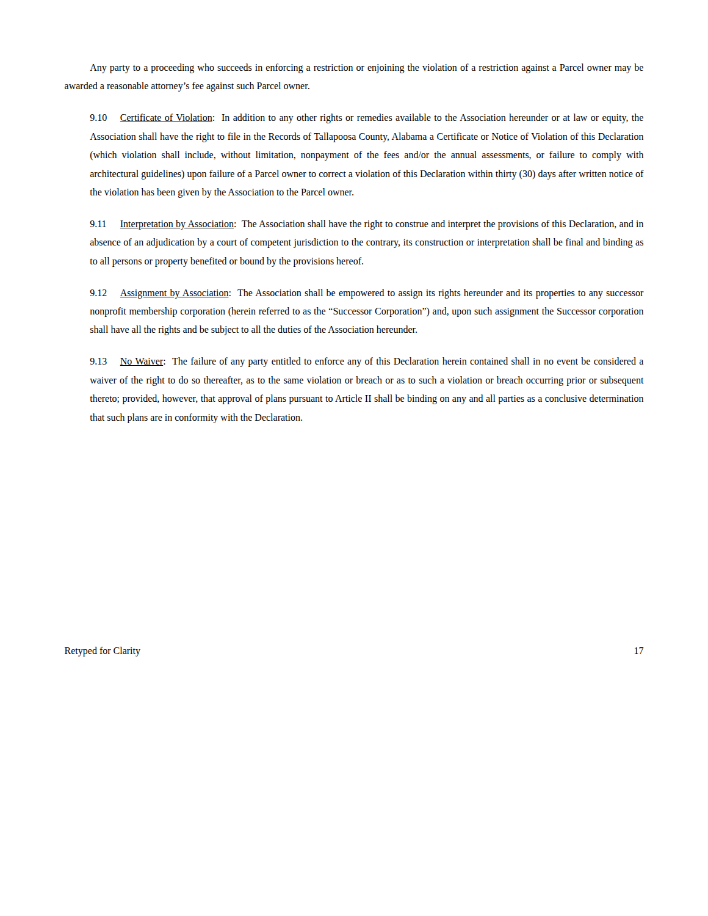Any party to a proceeding who succeeds in enforcing a restriction or enjoining the violation of a restriction against a Parcel owner may be awarded a reasonable attorney’s fee against such Parcel owner.
9.10 Certificate of Violation: In addition to any other rights or remedies available to the Association hereunder or at law or equity, the Association shall have the right to file in the Records of Tallapoosa County, Alabama a Certificate or Notice of Violation of this Declaration (which violation shall include, without limitation, nonpayment of the fees and/or the annual assessments, or failure to comply with architectural guidelines) upon failure of a Parcel owner to correct a violation of this Declaration within thirty (30) days after written notice of the violation has been given by the Association to the Parcel owner.
9.11 Interpretation by Association: The Association shall have the right to construe and interpret the provisions of this Declaration, and in absence of an adjudication by a court of competent jurisdiction to the contrary, its construction or interpretation shall be final and binding as to all persons or property benefited or bound by the provisions hereof.
9.12 Assignment by Association: The Association shall be empowered to assign its rights hereunder and its properties to any successor nonprofit membership corporation (herein referred to as the “Successor Corporation”) and, upon such assignment the Successor corporation shall have all the rights and be subject to all the duties of the Association hereunder.
9.13 No Waiver: The failure of any party entitled to enforce any of this Declaration herein contained shall in no event be considered a waiver of the right to do so thereafter, as to the same violation or breach or as to such a violation or breach occurring prior or subsequent thereto; provided, however, that approval of plans pursuant to Article II shall be binding on any and all parties as a conclusive determination that such plans are in conformity with the Declaration.
Retyped for Clarity 17